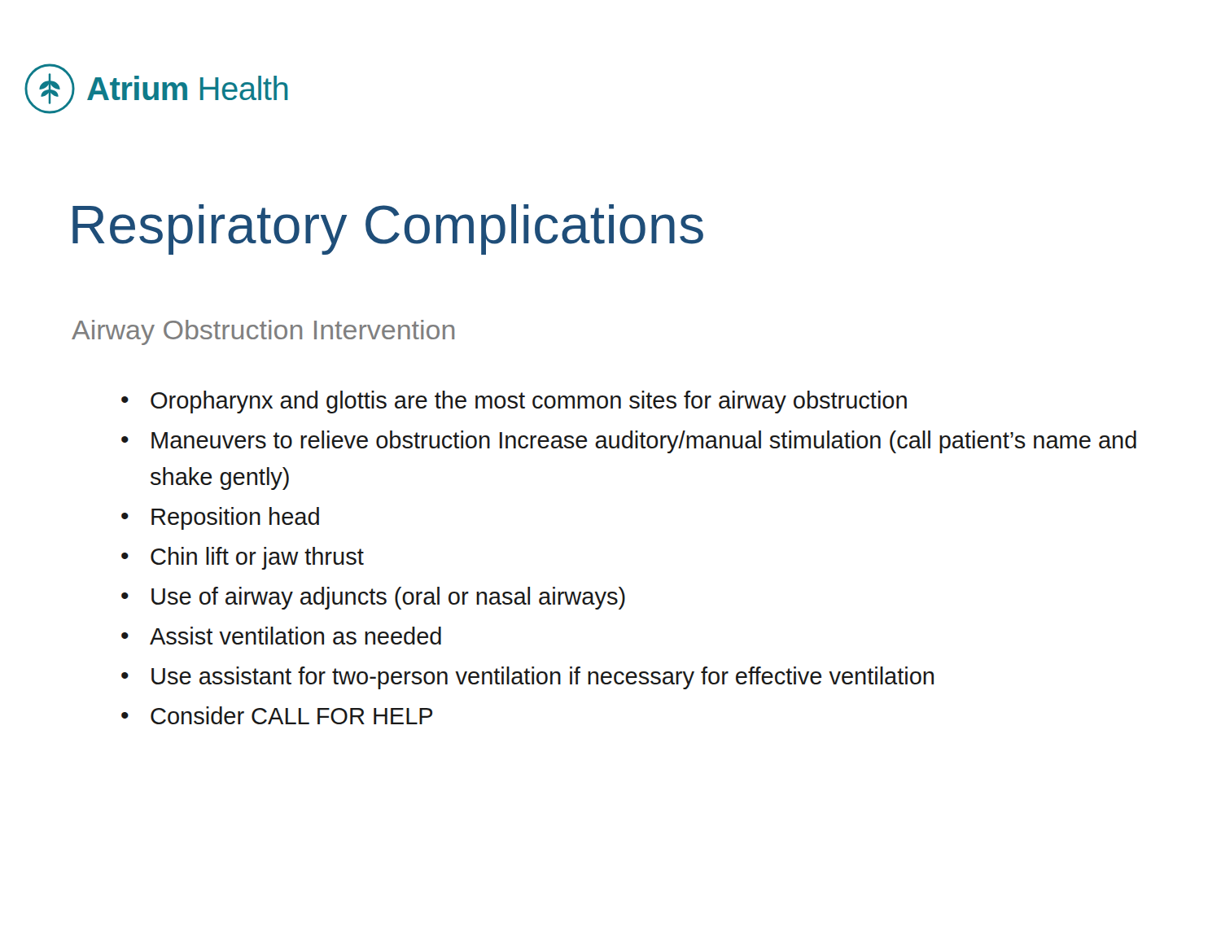Atrium Health
Respiratory Complications
Airway Obstruction Intervention
Oropharynx and glottis are the most common sites for airway obstruction
Maneuvers to relieve obstruction Increase auditory/manual stimulation (call patient’s name and shake gently)
Reposition head
Chin lift or jaw thrust
Use of airway adjuncts (oral or nasal airways)
Assist ventilation as needed
Use assistant for two-person ventilation if necessary for effective ventilation
Consider CALL FOR HELP